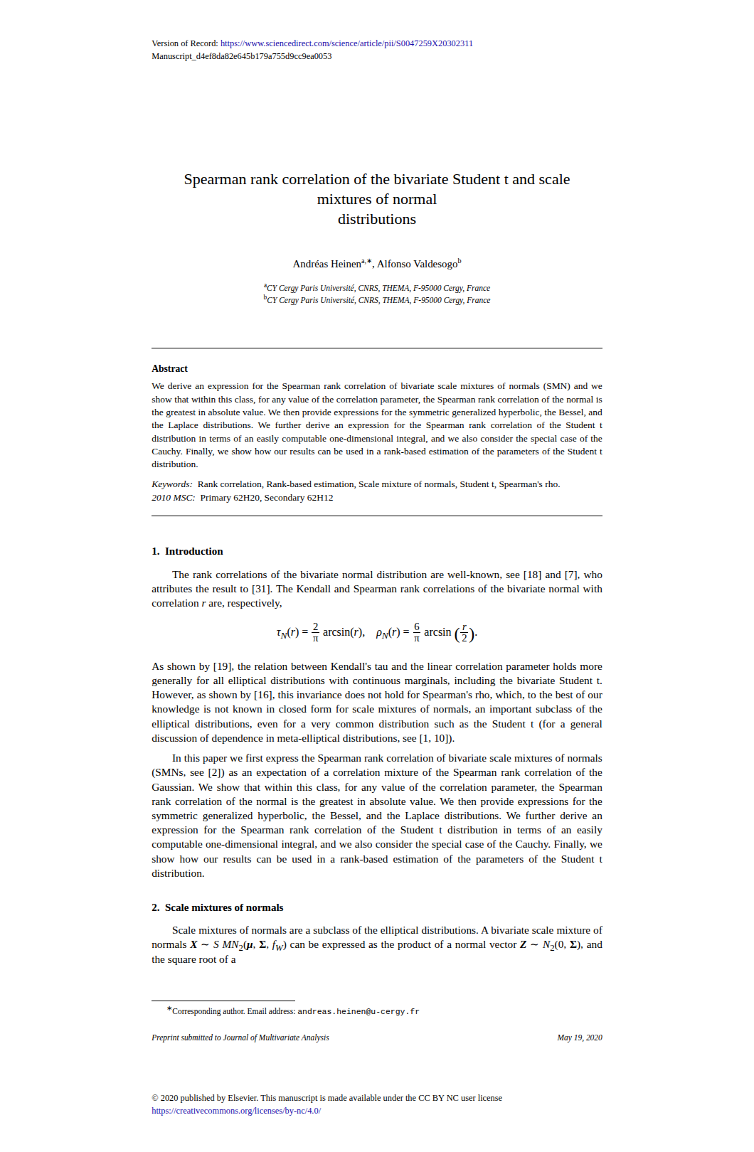Version of Record: https://www.sciencedirect.com/science/article/pii/S0047259X20302311
Manuscript_d4ef8da82e645b179a755d9cc9ea0053
Spearman rank correlation of the bivariate Student t and scale mixtures of normal
distributions
Andréas Heinena,∗, Alfonso Valdesogob
aCY Cergy Paris Université, CNRS, THEMA, F-95000 Cergy, France
bCY Cergy Paris Université, CNRS, THEMA, F-95000 Cergy, France
Abstract
We derive an expression for the Spearman rank correlation of bivariate scale mixtures of normals (SMN) and we show that within this class, for any value of the correlation parameter, the Spearman rank correlation of the normal is the greatest in absolute value. We then provide expressions for the symmetric generalized hyperbolic, the Bessel, and the Laplace distributions. We further derive an expression for the Spearman rank correlation of the Student t distribution in terms of an easily computable one-dimensional integral, and we also consider the special case of the Cauchy. Finally, we show how our results can be used in a rank-based estimation of the parameters of the Student t distribution.
Keywords: Rank correlation, Rank-based estimation, Scale mixture of normals, Student t, Spearman's rho.
2010 MSC: Primary 62H20, Secondary 62H12
1. Introduction
The rank correlations of the bivariate normal distribution are well-known, see [18] and [7], who attributes the result to [31]. The Kendall and Spearman rank correlations of the bivariate normal with correlation r are, respectively,
τN(r) = 2 π arcsin(r), ρN(r) = 6 π arcsin (r 2).
As shown by [19], the relation between Kendall's tau and the linear correlation parameter holds more generally for all elliptical distributions with continuous marginals, including the bivariate Student t. However, as shown by [16], this invariance does not hold for Spearman's rho, which, to the best of our knowledge is not known in closed form for scale mixtures of normals, an important subclass of the elliptical distributions, even for a very common distribution such as the Student t (for a general discussion of dependence in meta-elliptical distributions, see [1, 10]).
In this paper we first express the Spearman rank correlation of bivariate scale mixtures of normals (SMNs, see [2]) as an expectation of a correlation mixture of the Spearman rank correlation of the Gaussian. We show that within this class, for any value of the correlation parameter, the Spearman rank correlation of the normal is the greatest in absolute value. We then provide expressions for the symmetric generalized hyperbolic, the Bessel, and the Laplace distributions. We further derive an expression for the Spearman rank correlation of the Student t distribution in terms of an easily computable one-dimensional integral, and we also consider the special case of the Cauchy. Finally, we show how our results can be used in a rank-based estimation of the parameters of the Student t distribution.
2. Scale mixtures of normals
Scale mixtures of normals are a subclass of the elliptical distributions. A bivariate scale mixture of normals X ∼ S MN2(μ, Σ, fW) can be expressed as the product of a normal vector Z ∼ N2(0, Σ), and the square root of a
∗Corresponding author. Email address: andreas.heinen@u-cergy.fr
Preprint submitted to Journal of Multivariate Analysis May 19, 2020
© 2020 published by Elsevier. This manuscript is made available under the CC BY NC user license
https://creativecommons.org/licenses/by-nc/4.0/